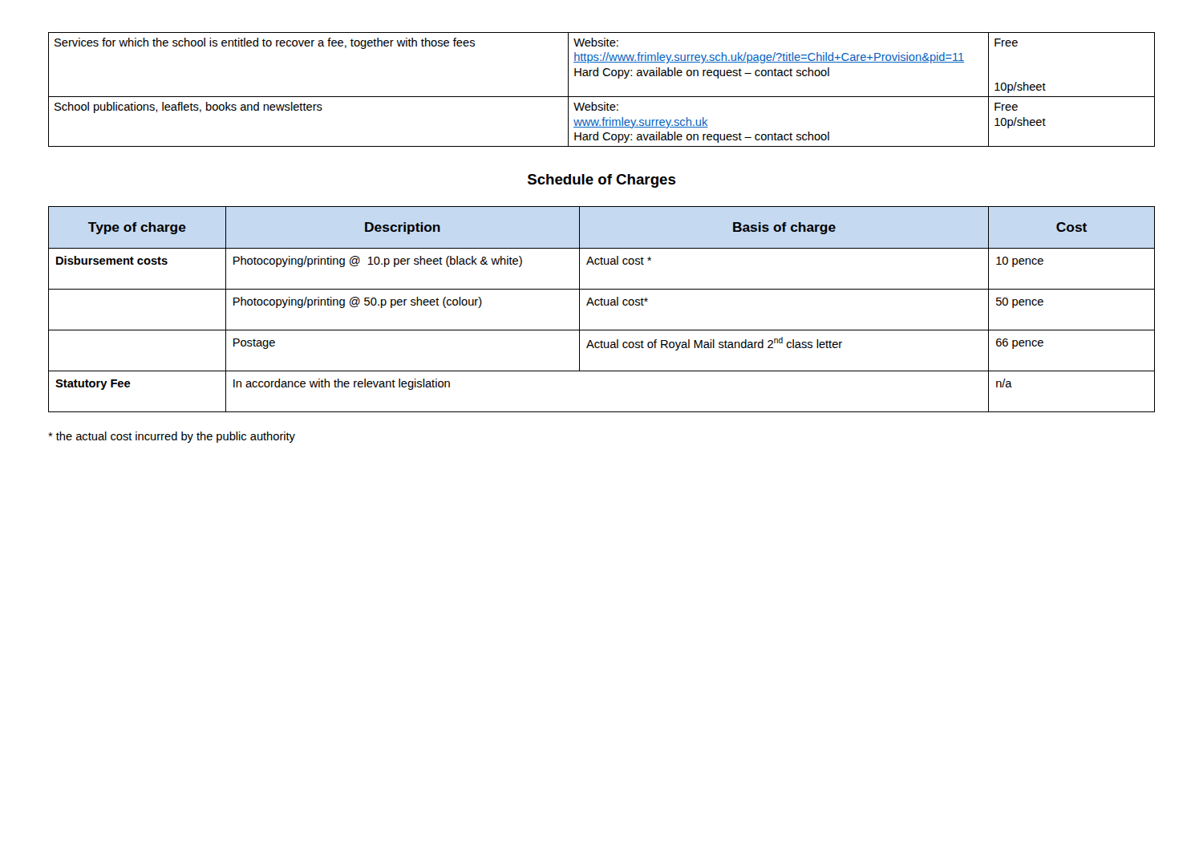| Services for which the school is entitled to recover a fee, together with those fees | Website: https://www.frimley.surrey.sch.uk/page/?title=Child+Care+Provision&pid=11 Hard Copy: available on request – contact school | Free 10p/sheet |
| School publications, leaflets, books and newsletters | Website: www.frimley.surrey.sch.uk Hard Copy: available on request – contact school | Free 10p/sheet |
Schedule of Charges
| Type of charge | Description | Basis of charge | Cost |
| --- | --- | --- | --- |
| Disbursement costs | Photocopying/printing @ 10.p per sheet (black & white) | Actual cost * | 10 pence |
| | Photocopying/printing @ 50.p per sheet (colour) | Actual cost* | 50 pence |
| | Postage | Actual cost of Royal Mail standard 2 nd class letter | 66 pence |
| Statutory Fee | In accordance with the relevant legislation | n/a |
* the actual cost incurred by the public authority